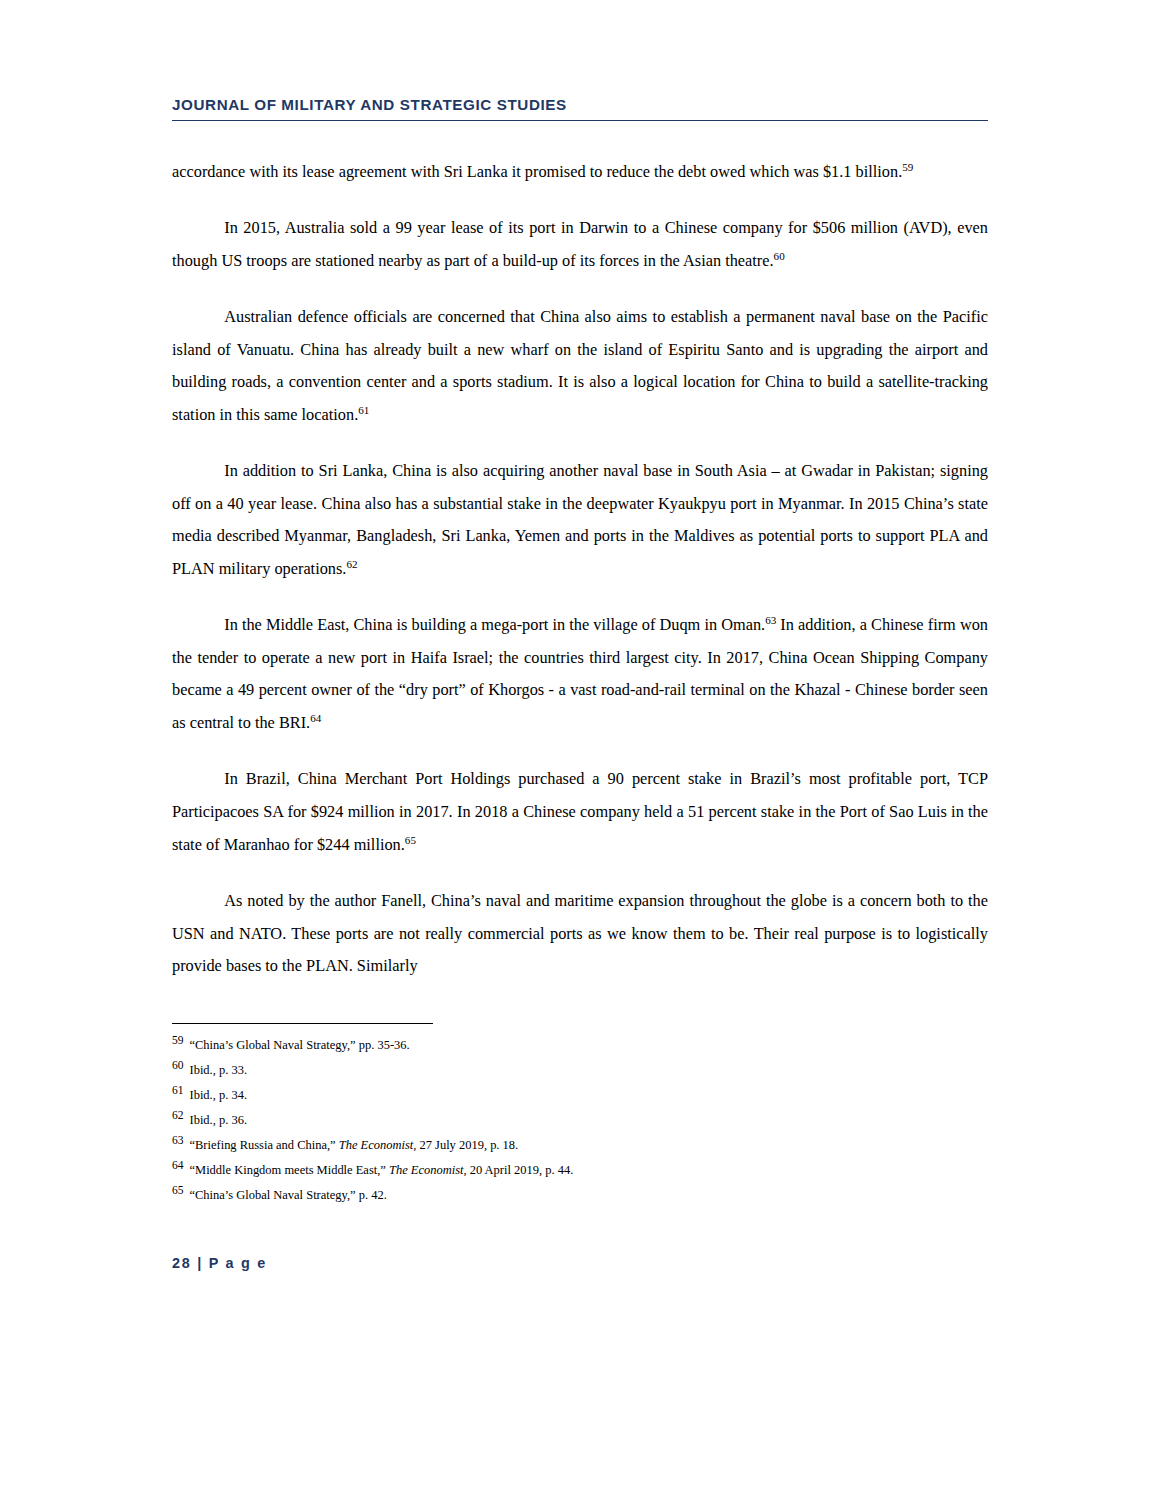JOURNAL OF MILITARY AND STRATEGIC STUDIES
accordance with its lease agreement with Sri Lanka it promised to reduce the debt owed which was $1.1 billion.59
In 2015, Australia sold a 99 year lease of its port in Darwin to a Chinese company for $506 million (AVD), even though US troops are stationed nearby as part of a build-up of its forces in the Asian theatre.60
Australian defence officials are concerned that China also aims to establish a permanent naval base on the Pacific island of Vanuatu. China has already built a new wharf on the island of Espiritu Santo and is upgrading the airport and building roads, a convention center and a sports stadium. It is also a logical location for China to build a satellite-tracking station in this same location.61
In addition to Sri Lanka, China is also acquiring another naval base in South Asia – at Gwadar in Pakistan; signing off on a 40 year lease. China also has a substantial stake in the deepwater Kyaukpyu port in Myanmar. In 2015 China’s state media described Myanmar, Bangladesh, Sri Lanka, Yemen and ports in the Maldives as potential ports to support PLA and PLAN military operations.62
In the Middle East, China is building a mega-port in the village of Duqm in Oman.63 In addition, a Chinese firm won the tender to operate a new port in Haifa Israel; the countries third largest city. In 2017, China Ocean Shipping Company became a 49 percent owner of the “dry port” of Khorgos - a vast road-and-rail terminal on the Khazal - Chinese border seen as central to the BRI.64
In Brazil, China Merchant Port Holdings purchased a 90 percent stake in Brazil’s most profitable port, TCP Participacoes SA for $924 million in 2017. In 2018 a Chinese company held a 51 percent stake in the Port of Sao Luis in the state of Maranhao for $244 million.65
As noted by the author Fanell, China’s naval and maritime expansion throughout the globe is a concern both to the USN and NATO. These ports are not really commercial ports as we know them to be. Their real purpose is to logistically provide bases to the PLAN. Similarly
59 “China’s Global Naval Strategy,” pp. 35-36.
60 Ibid., p. 33.
61 Ibid., p. 34.
62 Ibid., p. 36.
63 “Briefing Russia and China,” The Economist, 27 July 2019, p. 18.
64 “Middle Kingdom meets Middle East,” The Economist, 20 April 2019, p. 44.
65 “China’s Global Naval Strategy,” p. 42.
28 | P a g e